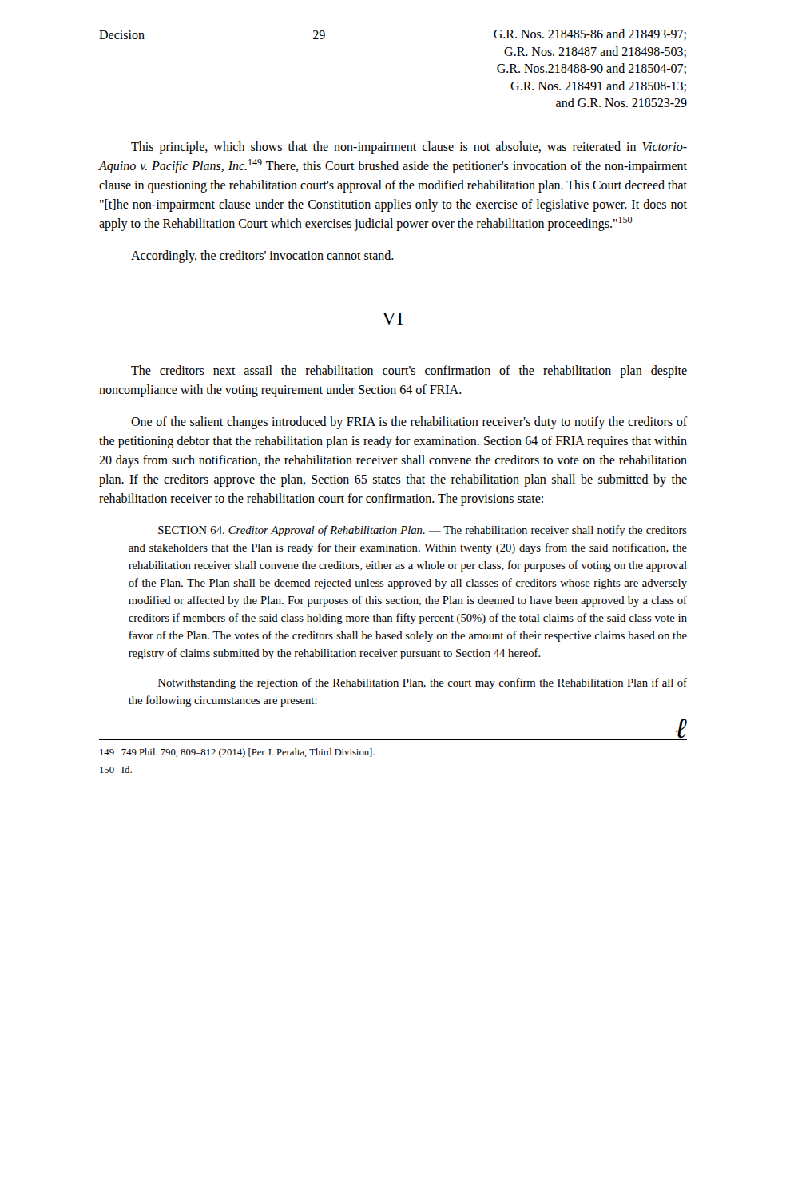Decision
29
G.R. Nos. 218485-86 and 218493-97;
G.R. Nos. 218487 and 218498-503;
G.R. Nos.218488-90 and 218504-07;
G.R. Nos. 218491 and 218508-13;
and G.R. Nos. 218523-29
This principle, which shows that the non-impairment clause is not absolute, was reiterated in Victorio-Aquino v. Pacific Plans, Inc.149 There, this Court brushed aside the petitioner's invocation of the non-impairment clause in questioning the rehabilitation court's approval of the modified rehabilitation plan. This Court decreed that "[t]he non-impairment clause under the Constitution applies only to the exercise of legislative power. It does not apply to the Rehabilitation Court which exercises judicial power over the rehabilitation proceedings."150
Accordingly, the creditors' invocation cannot stand.
VI
The creditors next assail the rehabilitation court's confirmation of the rehabilitation plan despite noncompliance with the voting requirement under Section 64 of FRIA.
One of the salient changes introduced by FRIA is the rehabilitation receiver's duty to notify the creditors of the petitioning debtor that the rehabilitation plan is ready for examination. Section 64 of FRIA requires that within 20 days from such notification, the rehabilitation receiver shall convene the creditors to vote on the rehabilitation plan. If the creditors approve the plan, Section 65 states that the rehabilitation plan shall be submitted by the rehabilitation receiver to the rehabilitation court for confirmation. The provisions state:
SECTION 64. Creditor Approval of Rehabilitation Plan. — The rehabilitation receiver shall notify the creditors and stakeholders that the Plan is ready for their examination. Within twenty (20) days from the said notification, the rehabilitation receiver shall convene the creditors, either as a whole or per class, for purposes of voting on the approval of the Plan. The Plan shall be deemed rejected unless approved by all classes of creditors whose rights are adversely modified or affected by the Plan. For purposes of this section, the Plan is deemed to have been approved by a class of creditors if members of the said class holding more than fifty percent (50%) of the total claims of the said class vote in favor of the Plan. The votes of the creditors shall be based solely on the amount of their respective claims based on the registry of claims submitted by the rehabilitation receiver pursuant to Section 44 hereof.
Notwithstanding the rejection of the Rehabilitation Plan, the court may confirm the Rehabilitation Plan if all of the following circumstances are present:
ℓ
149749 Phil. 790, 809–812 (2014) [Per J. Peralta, Third Division].
150 Id.